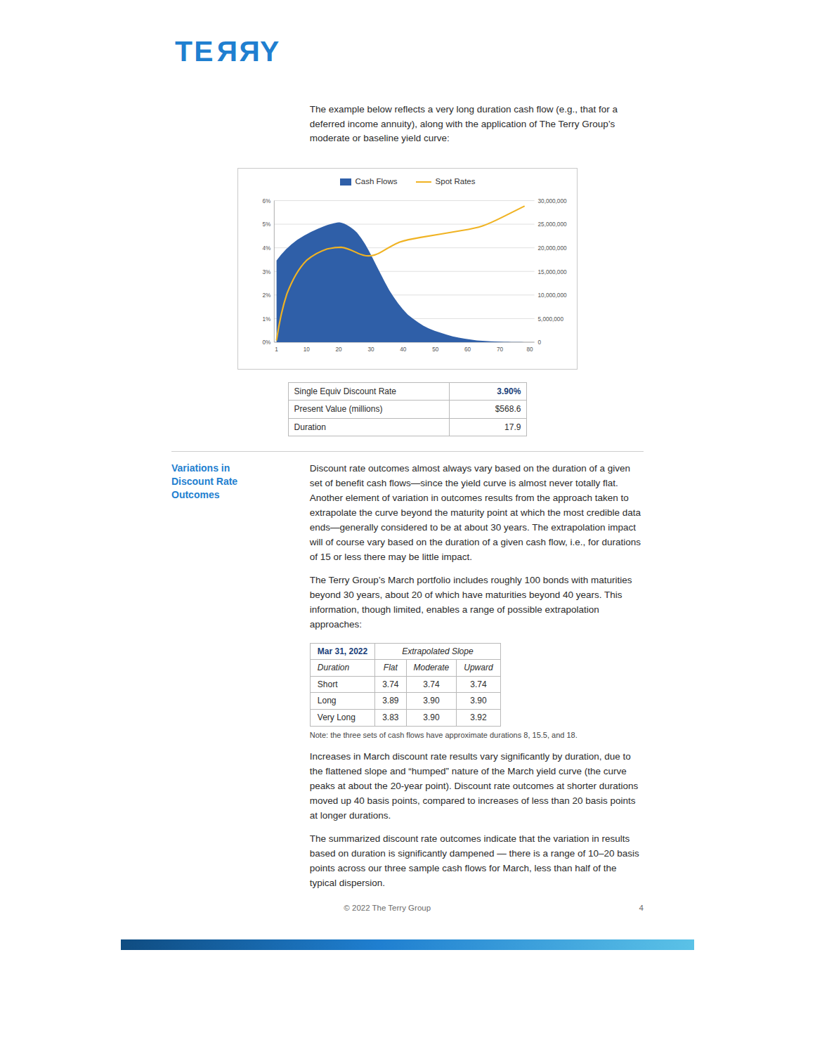TERRY
The example below reflects a very long duration cash flow (e.g., that for a deferred income annuity), along with the application of The Terry Group’s moderate or baseline yield curve:
Cash Flows Spot Rates
6% 5% 4% 3% 2% 1% 0% 30,000,000 25,000,000 20,000,000 15,000,000 10,000,000 5,000,000 0 1 10 20 30 40 50 60 70 80
| Single Equiv Discount Rate | 3.90% |
| Present Value (millions) | $568.6 |
| Duration | 17.9 |
Variations in
Discount Rate
Outcomes
Discount rate outcomes almost always vary based on the duration of a given set of benefit cash flows—since the yield curve is almost never totally flat. Another element of variation in outcomes results from the approach taken to extrapolate the curve beyond the maturity point at which the most credible data ends—generally considered to be at about 30 years. The extrapolation impact will of course vary based on the duration of a given cash flow, i.e., for durations of 15 or less there may be little impact.
The Terry Group’s March portfolio includes roughly 100 bonds with maturities beyond 30 years, about 20 of which have maturities beyond 40 years. This information, though limited, enables a range of possible extrapolation approaches:
| Mar 31, 2022 | Extrapolated Slope |
| Duration | Flat | Moderate | Upward |
| Short | 3.74 | 3.74 | 3.74 |
| Long | 3.89 | 3.90 | 3.90 |
| Very Long | 3.83 | 3.90 | 3.92 |
Note: the three sets of cash flows have approximate durations 8, 15.5, and 18.
Increases in March discount rate results vary significantly by duration, due to the flattened slope and “humped” nature of the March yield curve (the curve peaks at about the 20-year point). Discount rate outcomes at shorter durations moved up 40 basis points, compared to increases of less than 20 basis points at longer durations.
The summarized discount rate outcomes indicate that the variation in results based on duration is significantly dampened — there is a range of 10–20 basis points across our three sample cash flows for March, less than half of the typical dispersion.
© 2022 The Terry Group
4